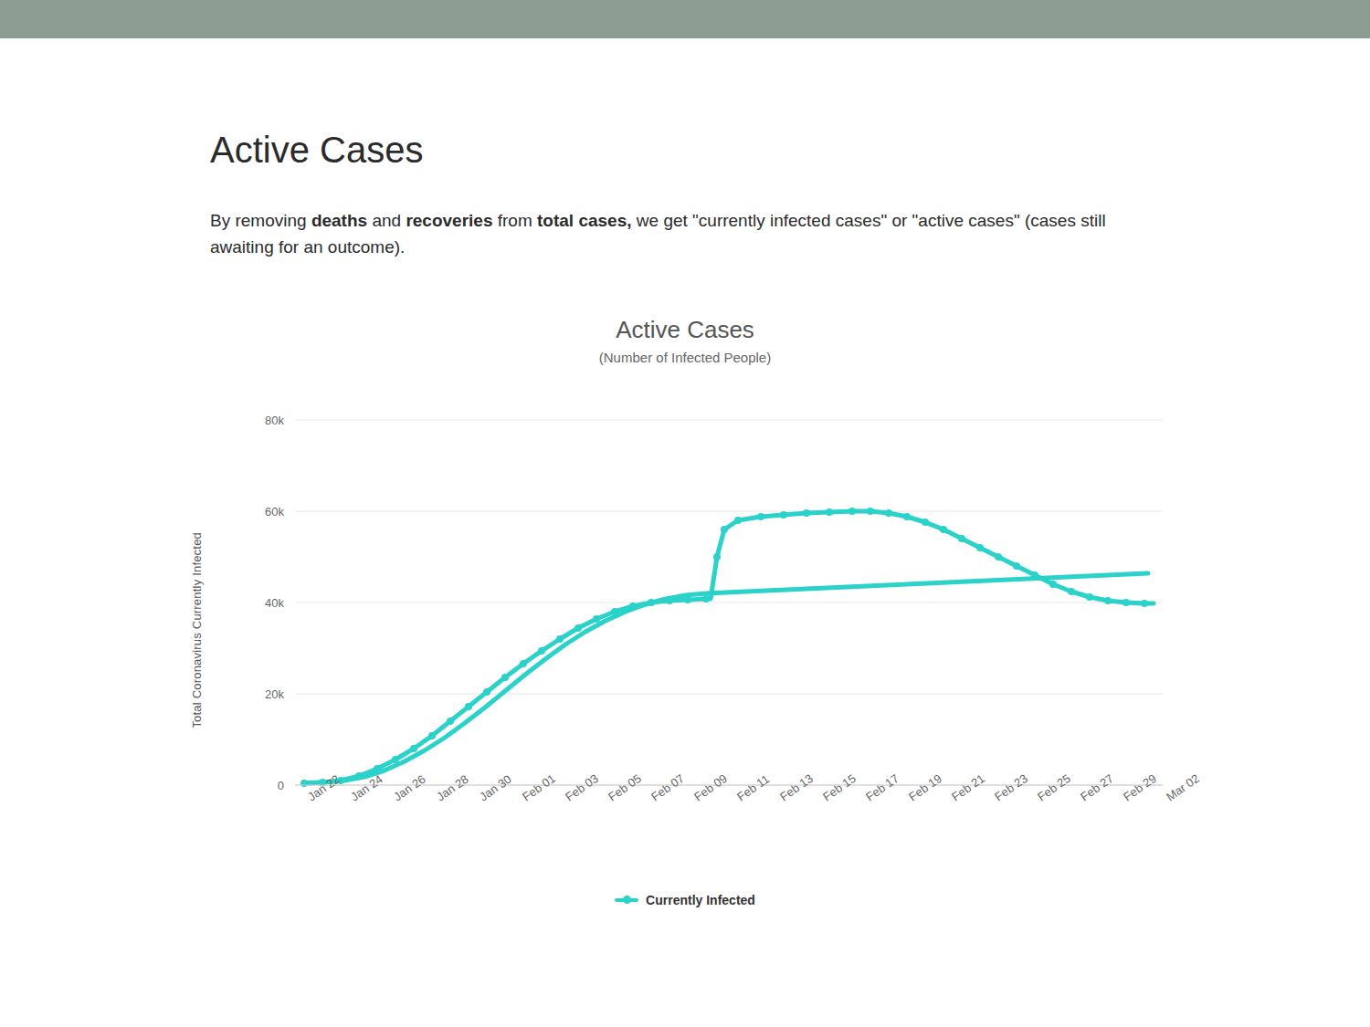Active Cases
By removing deaths and recoveries from total cases, we get "currently infected cases" or "active cases" (cases still awaiting for an outcome).
Active Cases
(Number of Infected People)
Total Coronavirus Currently Infected
80k 60k 40k 20k 0 Jan 22 Jan 24 Jan 26 Jan 28 Jan 30 Feb 01 Feb 03 Feb 05 Feb 07 Feb 09 Feb 11 Feb 13 Feb 15 Feb 17 Feb 19 Feb 21 Feb 23 Feb 25 Feb 27 Feb 29 Mar 02
Currently Infected